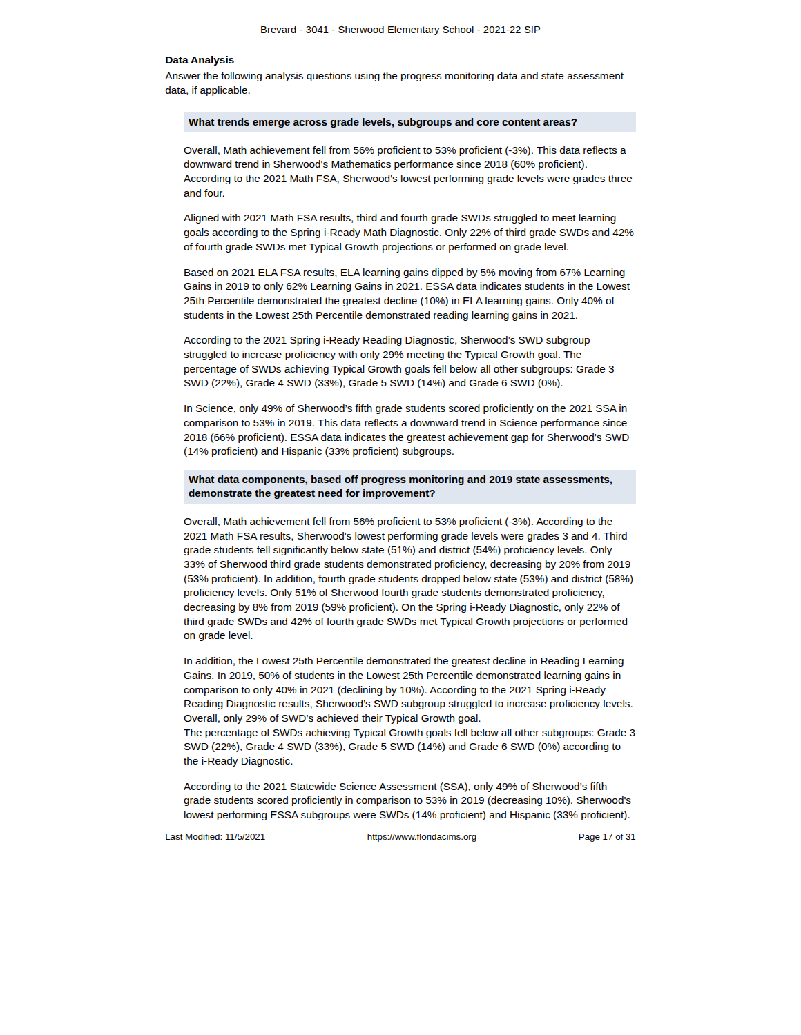Brevard - 3041 - Sherwood Elementary School - 2021-22 SIP
Data Analysis
Answer the following analysis questions using the progress monitoring data and state assessment data, if applicable.
What trends emerge across grade levels, subgroups and core content areas?
Overall, Math achievement fell from 56% proficient to 53% proficient (-3%). This data reflects a downward trend in Sherwood's Mathematics performance since 2018 (60% proficient). According to the 2021 Math FSA, Sherwood's lowest performing grade levels were grades three and four.
Aligned with 2021 Math FSA results, third and fourth grade SWDs struggled to meet learning goals according to the Spring i-Ready Math Diagnostic. Only 22% of third grade SWDs and 42% of fourth grade SWDs met Typical Growth projections or performed on grade level.
Based on 2021 ELA FSA results, ELA learning gains dipped by 5% moving from 67% Learning Gains in 2019 to only 62% Learning Gains in 2021. ESSA data indicates students in the Lowest 25th Percentile demonstrated the greatest decline (10%) in ELA learning gains. Only 40% of students in the Lowest 25th Percentile demonstrated reading learning gains in 2021.
According to the 2021 Spring i-Ready Reading Diagnostic, Sherwood’s SWD subgroup struggled to increase proficiency with only 29% meeting the Typical Growth goal. The percentage of SWDs achieving Typical Growth goals fell below all other subgroups: Grade 3 SWD (22%), Grade 4 SWD (33%), Grade 5 SWD (14%) and Grade 6 SWD (0%).
In Science, only 49% of Sherwood’s fifth grade students scored proficiently on the 2021 SSA in comparison to 53% in 2019. This data reflects a downward trend in Science performance since 2018 (66% proficient). ESSA data indicates the greatest achievement gap for Sherwood's SWD (14% proficient) and Hispanic (33% proficient) subgroups.
What data components, based off progress monitoring and 2019 state assessments, demonstrate the greatest need for improvement?
Overall, Math achievement fell from 56% proficient to 53% proficient (-3%). According to the 2021 Math FSA results, Sherwood's lowest performing grade levels were grades 3 and 4. Third grade students fell significantly below state (51%) and district (54%) proficiency levels. Only 33% of Sherwood third grade students demonstrated proficiency, decreasing by 20% from 2019 (53% proficient). In addition, fourth grade students dropped below state (53%) and district (58%) proficiency levels. Only 51% of Sherwood fourth grade students demonstrated proficiency, decreasing by 8% from 2019 (59% proficient). On the Spring i-Ready Diagnostic, only 22% of third grade SWDs and 42% of fourth grade SWDs met Typical Growth projections or performed on grade level.
In addition, the Lowest 25th Percentile demonstrated the greatest decline in Reading Learning Gains. In 2019, 50% of students in the Lowest 25th Percentile demonstrated learning gains in comparison to only 40% in 2021 (declining by 10%). According to the 2021 Spring i-Ready Reading Diagnostic results, Sherwood’s SWD subgroup struggled to increase proficiency levels. Overall, only 29% of SWD’s achieved their Typical Growth goal.
The percentage of SWDs achieving Typical Growth goals fell below all other subgroups: Grade 3 SWD (22%), Grade 4 SWD (33%), Grade 5 SWD (14%) and Grade 6 SWD (0%) according to the i-Ready Diagnostic.
According to the 2021 Statewide Science Assessment (SSA), only 49% of Sherwood’s fifth grade students scored proficiently in comparison to 53% in 2019 (decreasing 10%). Sherwood's lowest performing ESSA subgroups were SWDs (14% proficient) and Hispanic (33% proficient).
Last Modified: 11/5/2021
https://www.floridacims.org
Page 17 of 31